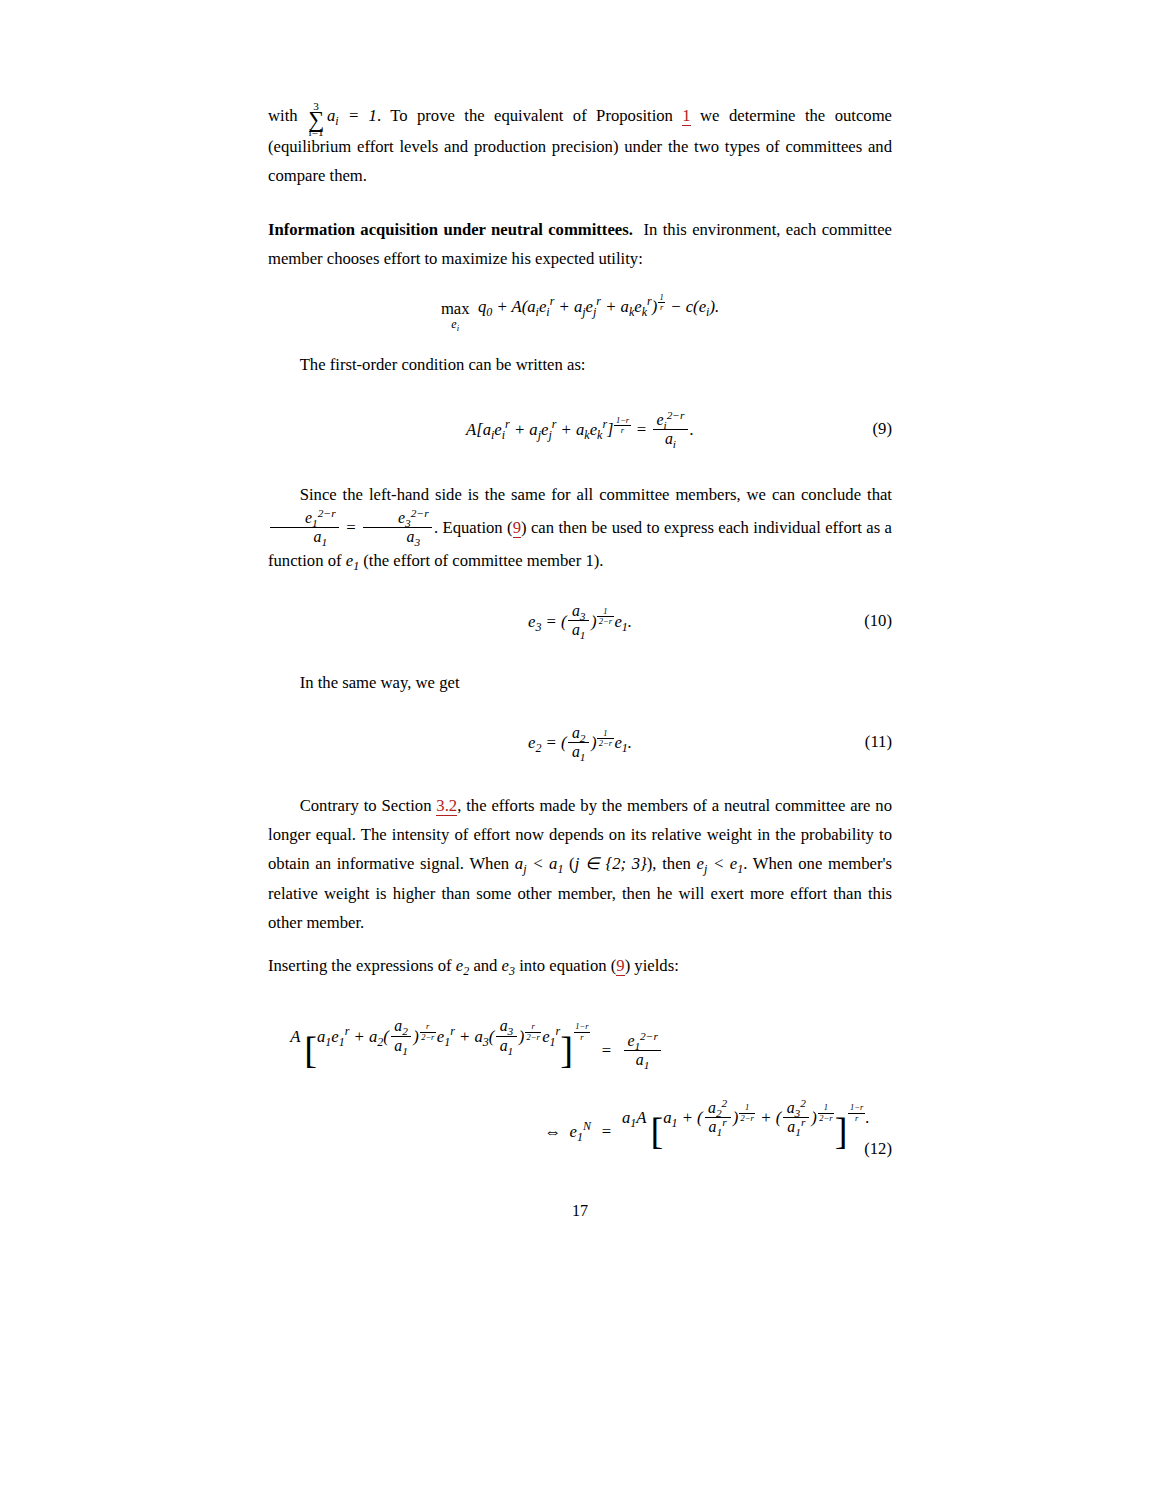with ∑3 i=1ai = 1. To prove the equivalent of Proposition 1 we determine the outcome (equilibrium effort levels and production precision) under the two types of committees and compare them.
Information acquisition under neutral committees. In this environment, each committee member chooses effort to maximize his expected utility:
maxei q0 + A(aieir + ajejr + akekr)1 r − c(ei).
The first-order condition can be written as:
A[aieir + ajejr + akekr]1−r r = ei2−r ai. (9)
Since the left-hand side is the same for all committee members, we can conclude that e12−r a1 = e32−r a3. Equation (9) can then be used to express each individual effort as a function of e1 (the effort of committee member 1).
e3 = (a3 a1)12−re1. (10)
In the same way, we get
e2 = (a2 a1)12−re1. (11)
Contrary to Section 3.2, the efforts made by the members of a neutral committee are no longer equal. The intensity of effort now depends on its relative weight in the probability to obtain an informative signal. When aj < a1 (j ∈ {2; 3}), then ej < e1. When one member's relative weight is higher than some other member, then he will exert more effort than this other member.
Inserting the expressions of e2 and e3 into equation (9) yields:
A [a1e1r + a2(a2 a1)r 2−re1r + a3(a3 a1)r 2−re1r]1−r r
=
e12−r a1
⇔ e1N
=
a1A [a1 + (a22 a1r)12−r + (a32 a1r)12−r]1−r r.
(12)
17